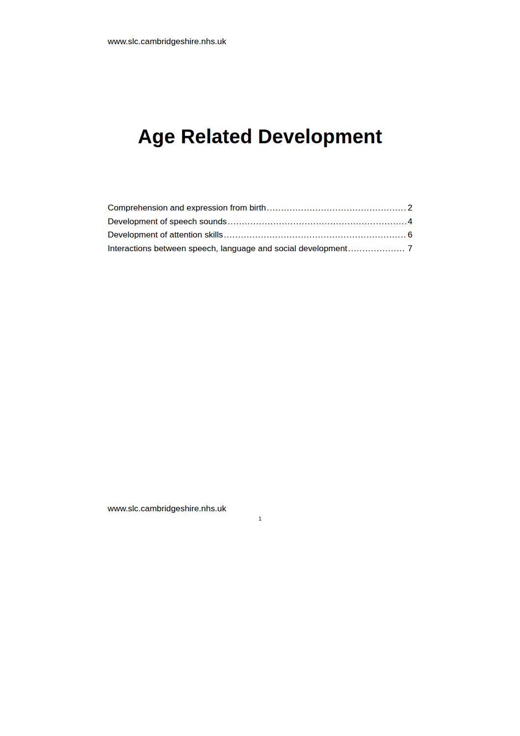www.slc.cambridgeshire.nhs.uk
Age Related Development
Comprehension and expression from birth...................................................... 2
Development of speech sounds....................................................................... 4
Development of attention skills........................................................................ 6
Interactions between speech, language and social development.................... 7
www.slc.cambridgeshire.nhs.uk
1